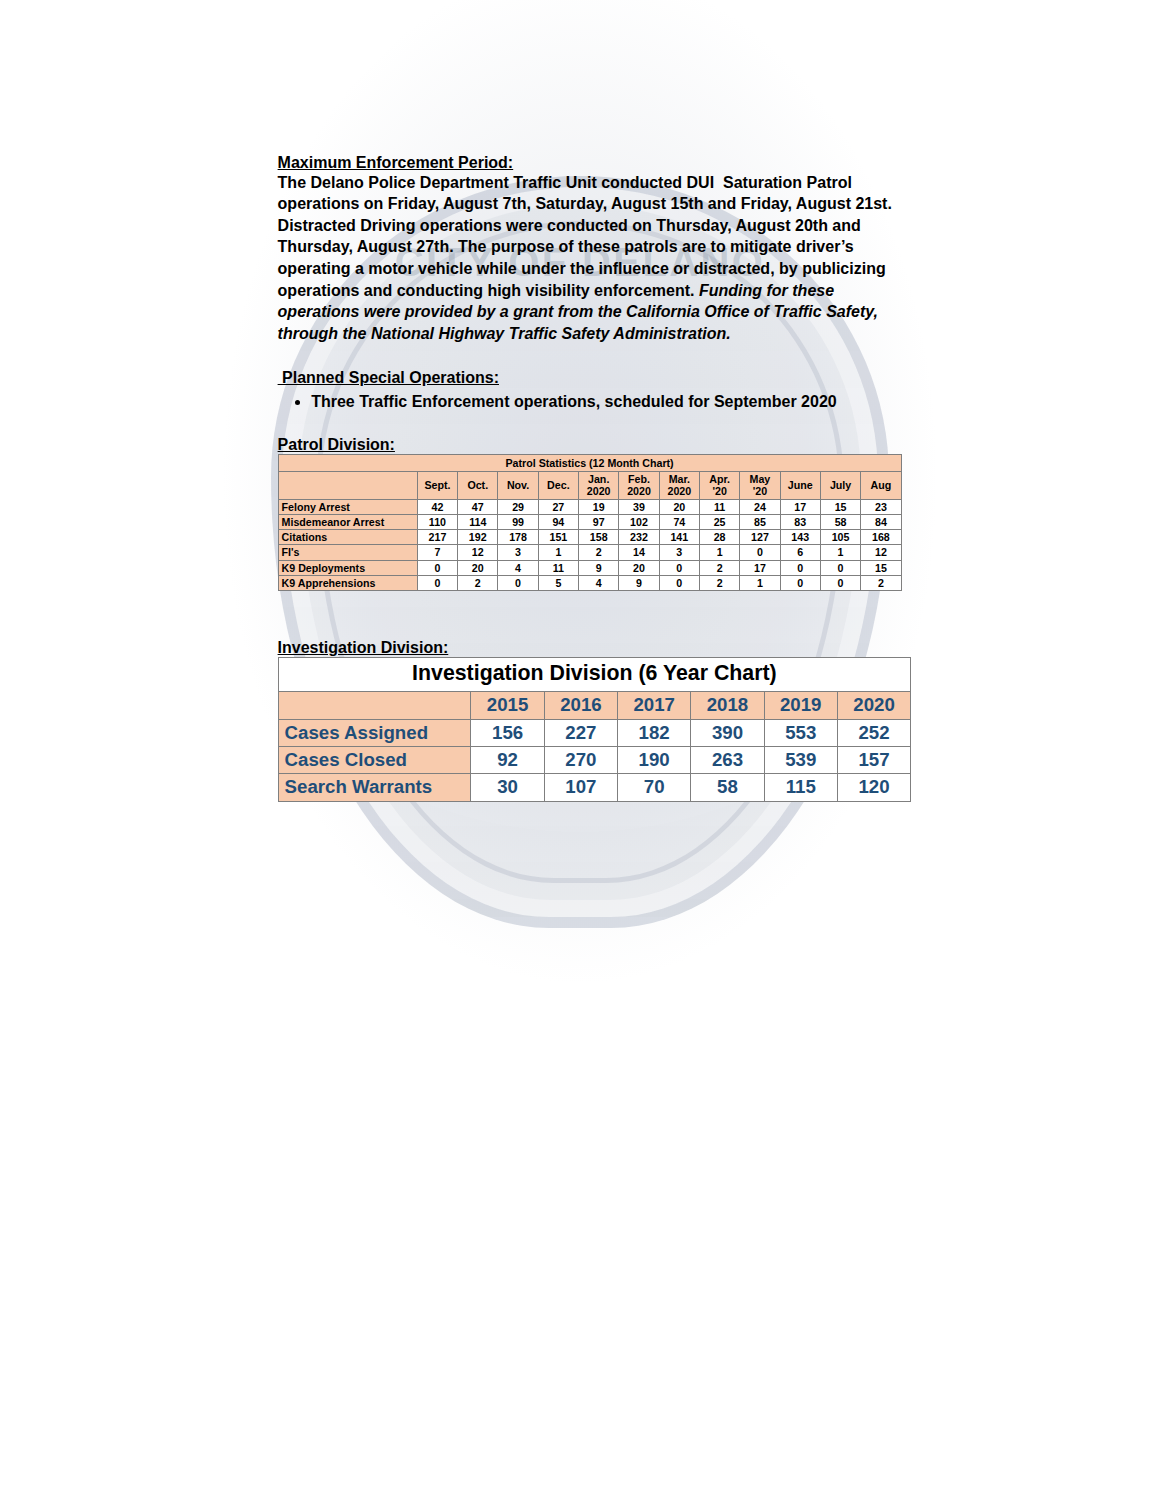City of Delano
DELANO
POLICE
Maximum Enforcement Period:
The Delano Police Department Traffic Unit conducted DUI Saturation Patrol operations on Friday, August 7th, Saturday, August 15th and Friday, August 21st. Distracted Driving operations were conducted on Thursday, August 20th and Thursday, August 27th. The purpose of these patrols are to mitigate driver’s operating a motor vehicle while under the influence or distracted, by publicizing operations and conducting high visibility enforcement. Funding for these operations were provided by a grant from the California Office of Traffic Safety, through the National Highway Traffic Safety Administration.
Planned Special Operations:
Three Traffic Enforcement operations, scheduled for September 2020
Patrol Division:
Patrol Statistics (12 Month Chart)
| | Sept. | Oct. | Nov. | Dec. | Jan. 2020 | Feb. 2020 | Mar. 2020 | Apr. '20 | May '20 | June | July | Aug |
| --- | --- | --- | --- | --- | --- | --- | --- | --- | --- | --- | --- | --- |
| Felony Arrest | 42 | 47 | 29 | 27 | 19 | 39 | 20 | 11 | 24 | 17 | 15 | 23 |
| Misdemeanor Arrest | 110 | 114 | 99 | 94 | 97 | 102 | 74 | 25 | 85 | 83 | 58 | 84 |
| Citations | 217 | 192 | 178 | 151 | 158 | 232 | 141 | 28 | 127 | 143 | 105 | 168 |
| FI's | 7 | 12 | 3 | 1 | 2 | 14 | 3 | 1 | 0 | 6 | 1 | 12 |
| K9 Deployments | 0 | 20 | 4 | 11 | 9 | 20 | 0 | 2 | 17 | 0 | 0 | 15 |
| K9 Apprehensions | 0 | 2 | 0 | 5 | 4 | 9 | 0 | 2 | 1 | 0 | 0 | 2 |
Investigation Division:
Investigation Division (6 Year Chart)
| | 2015 | 2016 | 2017 | 2018 | 2019 | 2020 |
| --- | --- | --- | --- | --- | --- | --- |
| Cases Assigned | 156 | 227 | 182 | 390 | 553 | 252 |
| Cases Closed | 92 | 270 | 190 | 263 | 539 | 157 |
| Search Warrants | 30 | 107 | 70 | 58 | 115 | 120 |